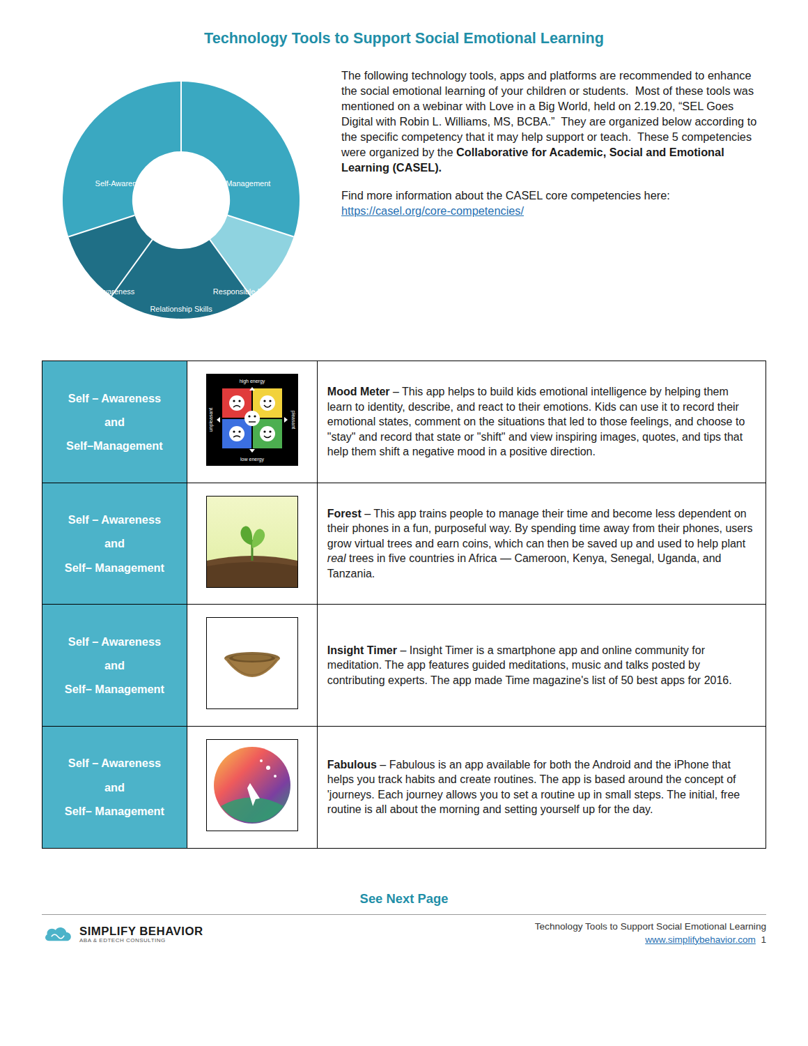Technology Tools to Support Social Emotional Learning
CASEL core competencies wheel Self-Awareness Self-Management Responsible Decision Making Relationship Skills Social Awareness
The following technology tools, apps and platforms are recommended to enhance the social emotional learning of your children or students. Most of these tools was mentioned on a webinar with Love in a Big World, held on 2.19.20, “SEL Goes Digital with Robin L. Williams, MS, BCBA.” They are organized below according to the specific competency that it may help support or teach. These 5 competencies were organized by the Collaborative for Academic, Social and Emotional Learning (CASEL).
Find more information about the CASEL core competencies here:
https://casel.org/core-competencies/
| Self – Awareness and Self–Management | high energy low energy unpleasant pleasant | Mood Meter – This app helps to build kids emotional intelligence by helping them learn to identity, describe, and react to their emotions. Kids can use it to record their emotional states, comment on the situations that led to those feelings, and choose to "stay" and record that state or "shift" and view inspiring images, quotes, and tips that help them shift a negative mood in a positive direction. |
| Self – Awareness and Self– Management | | Forest – This app trains people to manage their time and become less dependent on their phones in a fun, purposeful way. By spending time away from their phones, users grow virtual trees and earn coins, which can then be saved up and used to help plant real trees in five countries in Africa — Cameroon, Kenya, Senegal, Uganda, and Tanzania. |
| Self – Awareness and Self– Management | | Insight Timer – Insight Timer is a smartphone app and online community for meditation. The app features guided meditations, music and talks posted by contributing experts. The app made Time magazine's list of 50 best apps for 2016. |
| Self – Awareness and Self– Management | | Fabulous – Fabulous is an app available for both the Android and the iPhone that helps you track habits and create routines. The app is based around the concept of 'journeys. Each journey allows you to set a routine up in small steps. The initial, free routine is all about the morning and setting yourself up for the day. |
See Next Page
SIMPLIFY BEHAVIOR
ABA & EDTECH CONSULTING
Technology Tools to Support Social Emotional Learning
www.simplifybehavior.com 1